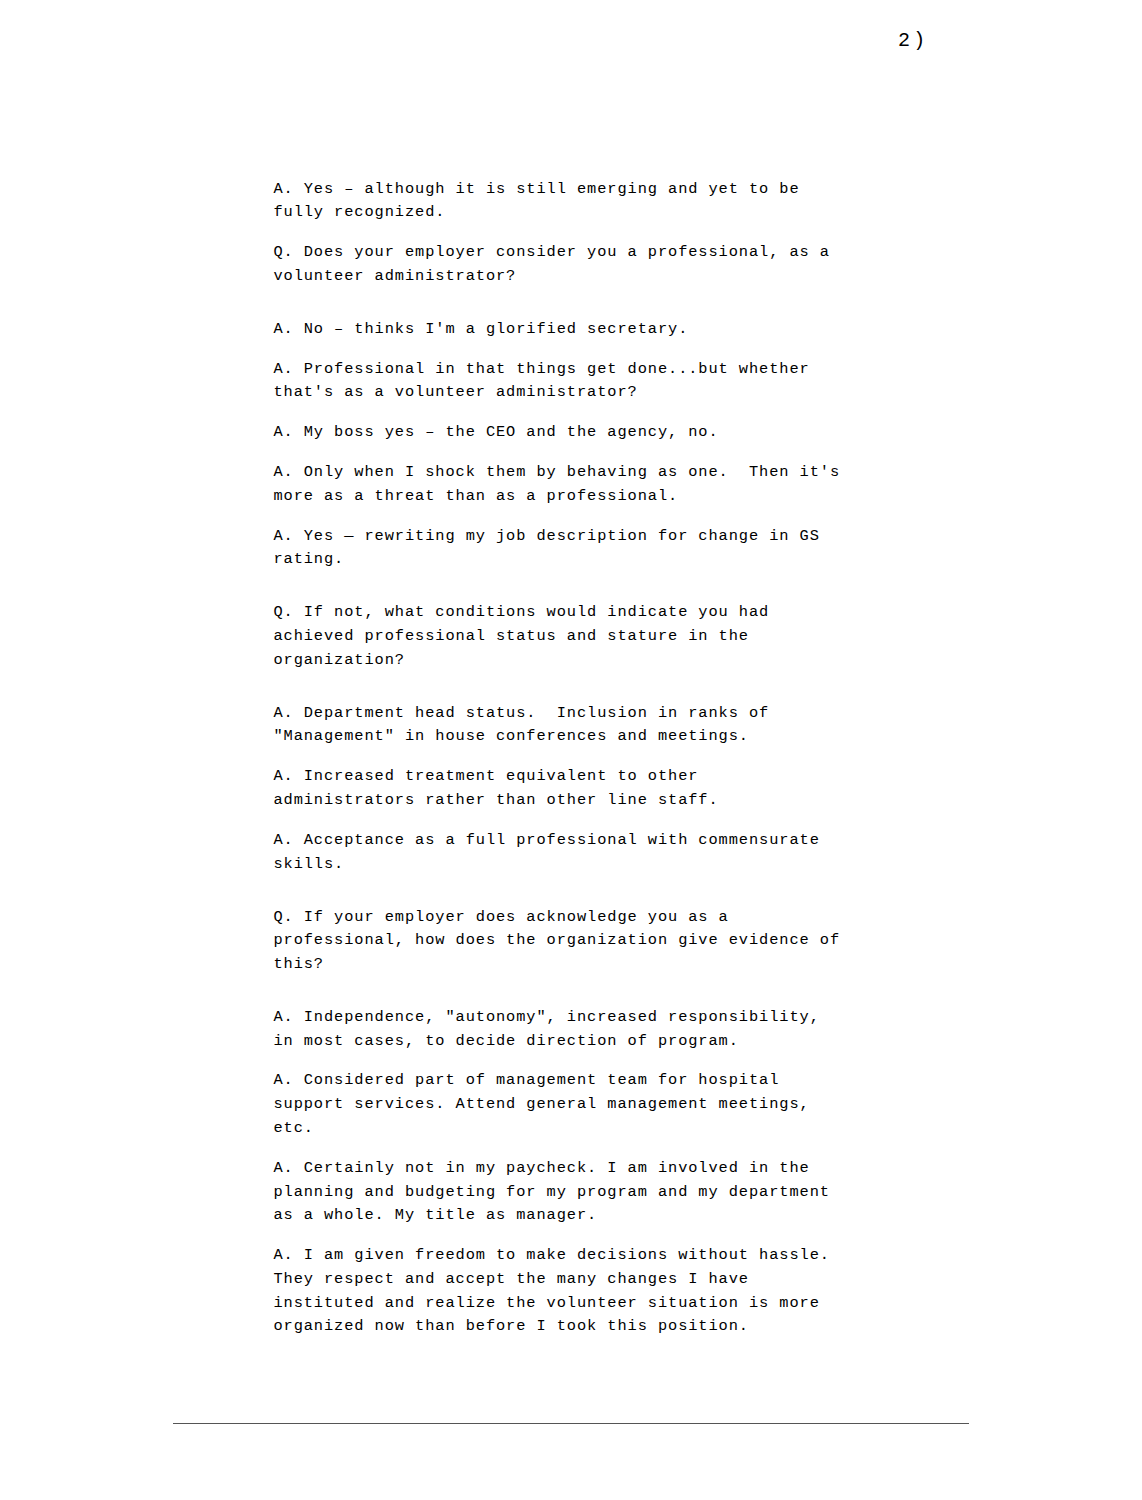2 )
A. Yes – although it is still emerging and yet to be fully recognized.
Q. Does your employer consider you a professional, as a volunteer administrator?
A. No – thinks I'm a glorified secretary.
A. Professional in that things get done...but whether that's as a volunteer administrator?
A. My boss yes – the CEO and the agency, no.
A. Only when I shock them by behaving as one. Then it's more as a threat than as a professional.
A. Yes — rewriting my job description for change in GS rating.
Q. If not, what conditions would indicate you had achieved professional status and stature in the organization?
A. Department head status. Inclusion in ranks of "Management" in house conferences and meetings.
A. Increased treatment equivalent to other administrators rather than other line staff.
A. Acceptance as a full professional with commensurate skills.
Q. If your employer does acknowledge you as a professional, how does the organization give evidence of this?
A. Independence, "autonomy", increased responsibility, in most cases, to decide direction of program.
A. Considered part of management team for hospital support services. Attend general management meetings, etc.
A. Certainly not in my paycheck. I am involved in the planning and budgeting for my program and my department as a whole. My title as manager.
A. I am given freedom to make decisions without hassle. They respect and accept the many changes I have instituted and realize the volunteer situation is more organized now than before I took this position.